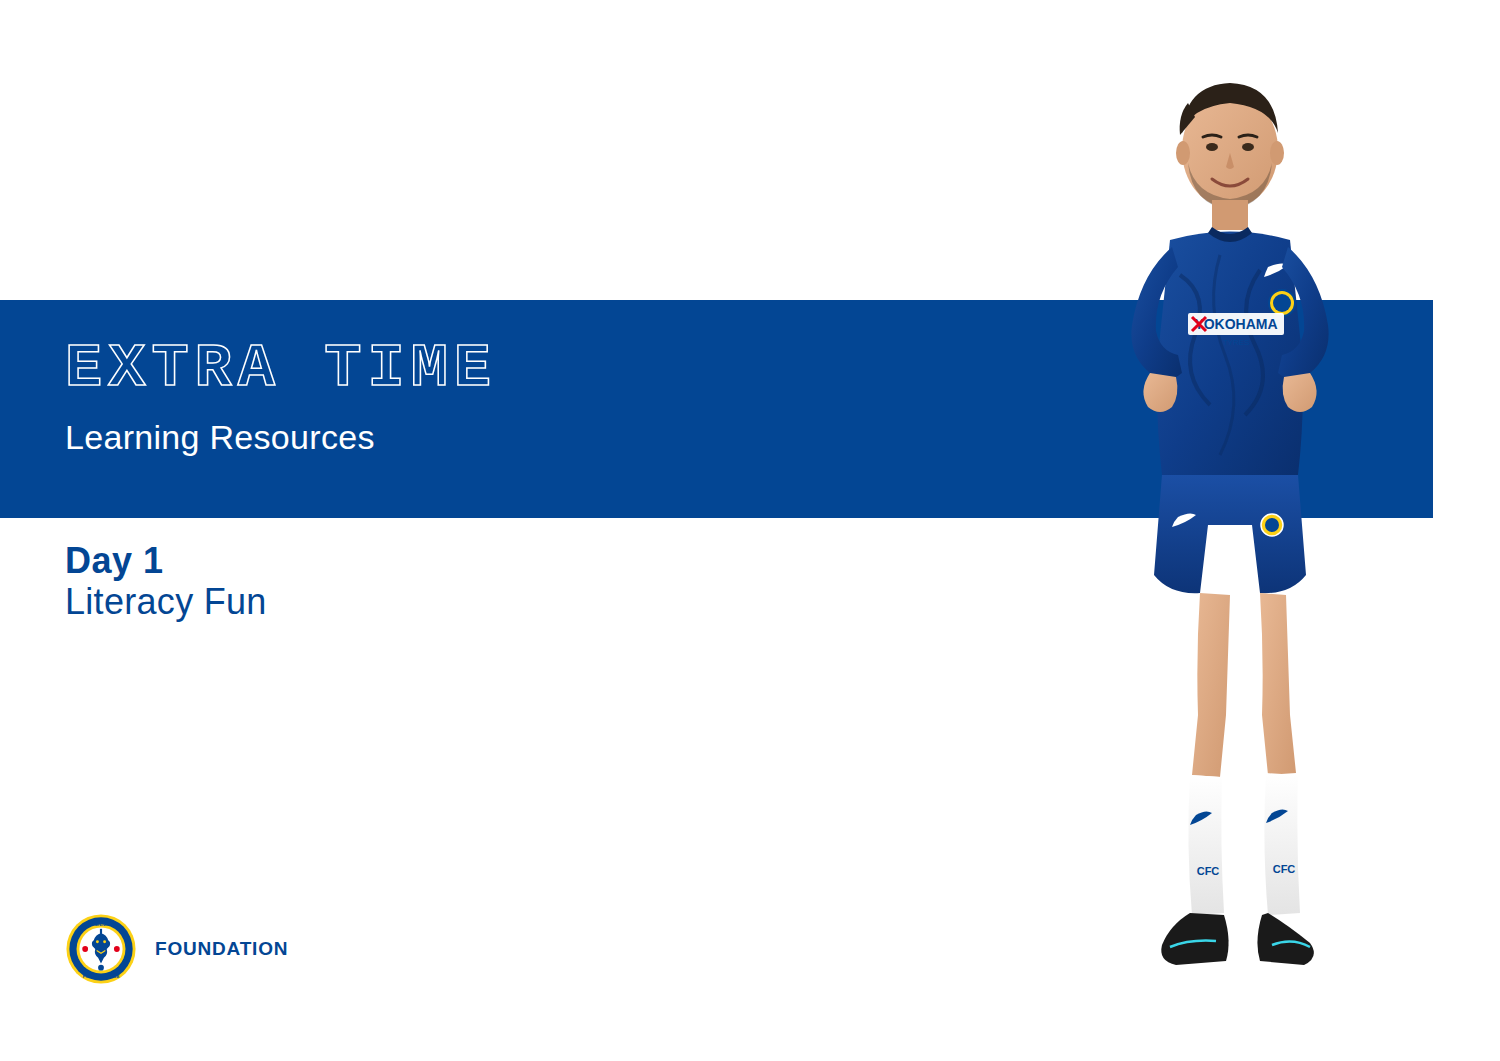YOKOHAMA TYRES CFC CFC
Extra Time
Learning Resources
Day 1
Literacy Fun
CHELSEA FOOTBALL CLUB
FOUNDATION